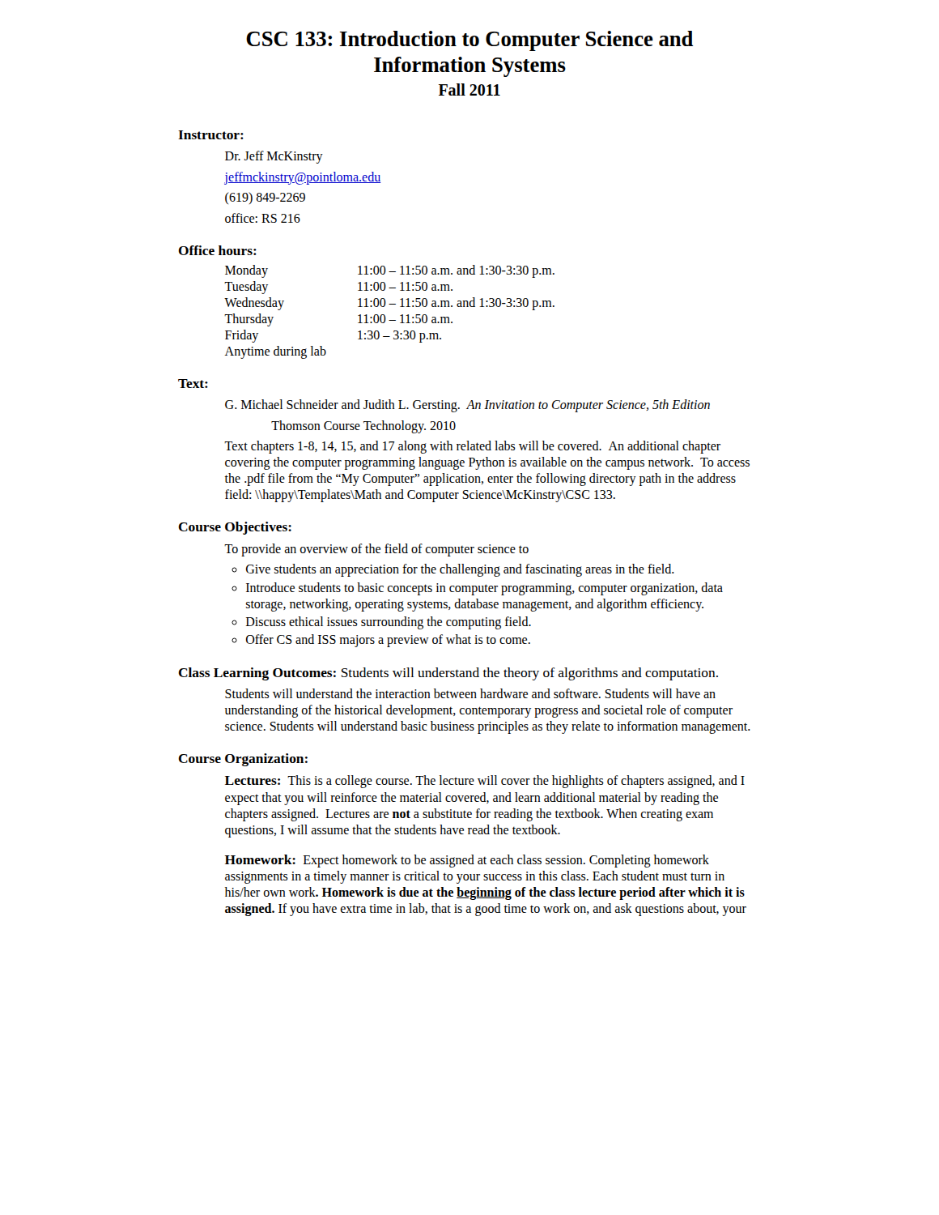CSC 133: Introduction to Computer Science and
Information Systems
Fall 2011
Instructor:
Dr. Jeff McKinstry
jeffmckinstry@pointloma.edu
(619) 849-2269
office: RS 216
Office hours:
| Monday | 11:00 – 11:50 a.m. and 1:30-3:30 p.m. |
| Tuesday | 11:00 – 11:50 a.m. |
| Wednesday | 11:00 – 11:50 a.m. and 1:30-3:30 p.m. |
| Thursday | 11:00 – 11:50 a.m. |
| Friday | 1:30 – 3:30 p.m. |
| Anytime during lab |
Text:
G. Michael Schneider and Judith L. Gersting. An Invitation to Computer Science, 5th Edition
Thomson Course Technology. 2010
Text chapters 1-8, 14, 15, and 17 along with related labs will be covered. An additional chapter covering the computer programming language Python is available on the campus network. To access the .pdf file from the “My Computer” application, enter the following directory path in the address field: \\happy\Templates\Math and Computer Science\McKinstry\CSC 133.
Course Objectives:
To provide an overview of the field of computer science to
Give students an appreciation for the challenging and fascinating areas in the field.
Introduce students to basic concepts in computer programming, computer organization, data storage, networking, operating systems, database management, and algorithm efficiency.
Discuss ethical issues surrounding the computing field.
Offer CS and ISS majors a preview of what is to come.
Class Learning Outcomes: Students will understand the theory of algorithms and computation.
Students will understand the interaction between hardware and software. Students will have an understanding of the historical development, contemporary progress and societal role of computer science. Students will understand basic business principles as they relate to information management.
Course Organization:
Lectures: This is a college course. The lecture will cover the highlights of chapters assigned, and I expect that you will reinforce the material covered, and learn additional material by reading the chapters assigned. Lectures are not a substitute for reading the textbook. When creating exam questions, I will assume that the students have read the textbook.
Homework: Expect homework to be assigned at each class session. Completing homework assignments in a timely manner is critical to your success in this class. Each student must turn in his/her own work. Homework is due at the beginning of the class lecture period after which it is assigned. If you have extra time in lab, that is a good time to work on, and ask questions about, your